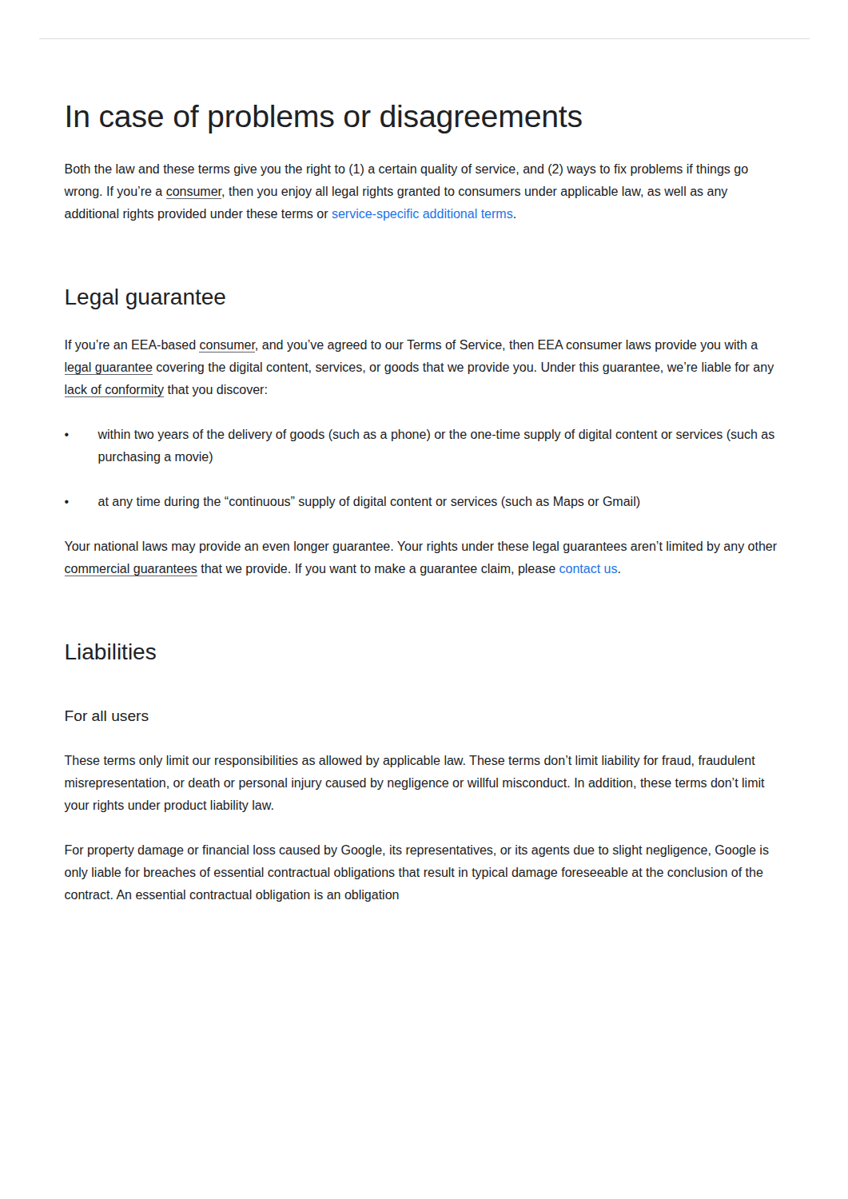In case of problems or disagreements
Both the law and these terms give you the right to (1) a certain quality of service, and (2) ways to fix problems if things go wrong. If you’re a consumer, then you enjoy all legal rights granted to consumers under applicable law, as well as any additional rights provided under these terms or service-specific additional terms.
Legal guarantee
If you’re an EEA-based consumer, and you’ve agreed to our Terms of Service, then EEA consumer laws provide you with a legal guarantee covering the digital content, services, or goods that we provide you. Under this guarantee, we’re liable for any lack of conformity that you discover:
within two years of the delivery of goods (such as a phone) or the one-time supply of digital content or services (such as purchasing a movie)
at any time during the “continuous” supply of digital content or services (such as Maps or Gmail)
Your national laws may provide an even longer guarantee. Your rights under these legal guarantees aren’t limited by any other commercial guarantees that we provide. If you want to make a guarantee claim, please contact us.
Liabilities
For all users
These terms only limit our responsibilities as allowed by applicable law. These terms don’t limit liability for fraud, fraudulent misrepresentation, or death or personal injury caused by negligence or willful misconduct. In addition, these terms don’t limit your rights under product liability law.
For property damage or financial loss caused by Google, its representatives, or its agents due to slight negligence, Google is only liable for breaches of essential contractual obligations that result in typical damage foreseeable at the conclusion of the contract. An essential contractual obligation is an obligation